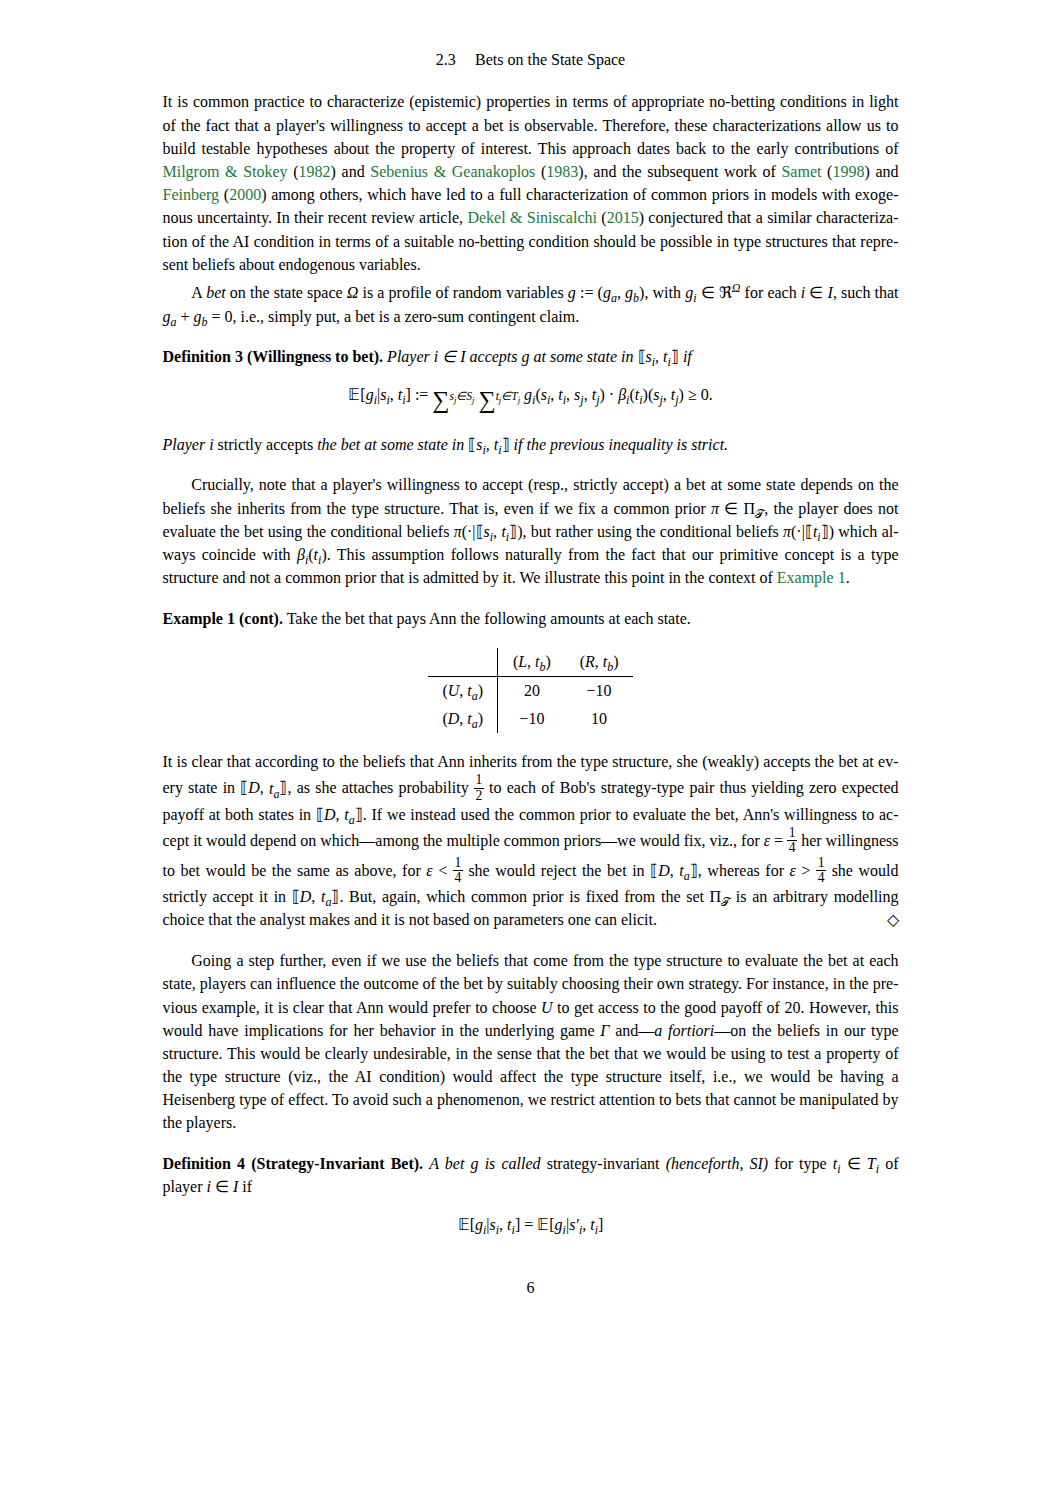2.3 Bets on the State Space
It is common practice to characterize (epistemic) properties in terms of appropriate no-betting conditions in light of the fact that a player's willingness to accept a bet is observable. Therefore, these characterizations allow us to build testable hypotheses about the property of interest. This approach dates back to the early contributions of Milgrom & Stokey (1982) and Sebenius & Geanakoplos (1983), and the subsequent work of Samet (1998) and Feinberg (2000) among others, which have led to a full characterization of common priors in models with exogenous uncertainty. In their recent review article, Dekel & Siniscalchi (2015) conjectured that a similar characterization of the AI condition in terms of a suitable no-betting condition should be possible in type structures that represent beliefs about endogenous variables.
A bet on the state space Ω is a profile of random variables g := (ga, gb), with gi ∈ ℜΩ for each i ∈ I, such that ga + gb = 0, i.e., simply put, a bet is a zero-sum contingent claim.
Definition 3 (Willingness to bet). Player i ∈ I accepts g at some state in ⟦si, ti⟧ if
𝔼[gi|si, ti] := ∑sj∈Sj ∑tj∈Tj gi(si, ti, sj, tj) · βi(ti)(sj, tj) ≥ 0.
Player i strictly accepts the bet at some state in ⟦si, ti⟧ if the previous inequality is strict.
Crucially, note that a player's willingness to accept (resp., strictly accept) a bet at some state depends on the beliefs she inherits from the type structure. That is, even if we fix a common prior π ∈ Π𝒯, the player does not evaluate the bet using the conditional beliefs π(·|⟦si, ti⟧), but rather using the conditional beliefs π(·|⟦ti⟧) which always coincide with βi(ti). This assumption follows naturally from the fact that our primitive concept is a type structure and not a common prior that is admitted by it. We illustrate this point in the context of Example 1.
Example 1 (cont). Take the bet that pays Ann the following amounts at each state.
| | ( L , t b ) | ( R , t b ) |
| ( U , t a ) | 20 | −10 |
| ( D , t a ) | −10 | 10 |
It is clear that according to the beliefs that Ann inherits from the type structure, she (weakly) accepts the bet at every state in ⟦D, ta⟧, as she attaches probability 12 to each of Bob's strategy-type pair thus yielding zero expected payoff at both states in ⟦D, ta⟧. If we instead used the common prior to evaluate the bet, Ann's willingness to accept it would depend on which—among the multiple common priors—we would fix, viz., for ε = 14 her willingness to bet would be the same as above, for ε < 14 she would reject the bet in ⟦D, ta⟧, whereas for ε > 14 she would strictly accept it in ⟦D, ta⟧. But, again, which common prior is fixed from the set Π𝒯 is an arbitrary modelling choice that the analyst makes and it is not based on parameters one can elicit. ◇
Going a step further, even if we use the beliefs that come from the type structure to evaluate the bet at each state, players can influence the outcome of the bet by suitably choosing their own strategy. For instance, in the previous example, it is clear that Ann would prefer to choose U to get access to the good payoff of 20. However, this would have implications for her behavior in the underlying game Γ and—a fortiori—on the beliefs in our type structure. This would be clearly undesirable, in the sense that the bet that we would be using to test a property of the type structure (viz., the AI condition) would affect the type structure itself, i.e., we would be having a Heisenberg type of effect. To avoid such a phenomenon, we restrict attention to bets that cannot be manipulated by the players.
Definition 4 (Strategy-Invariant Bet). A bet g is called strategy-invariant (henceforth, SI) for type ti ∈ Ti of player i ∈ I if
𝔼[gi|si, ti] = 𝔼[gi|s′i, ti]
6